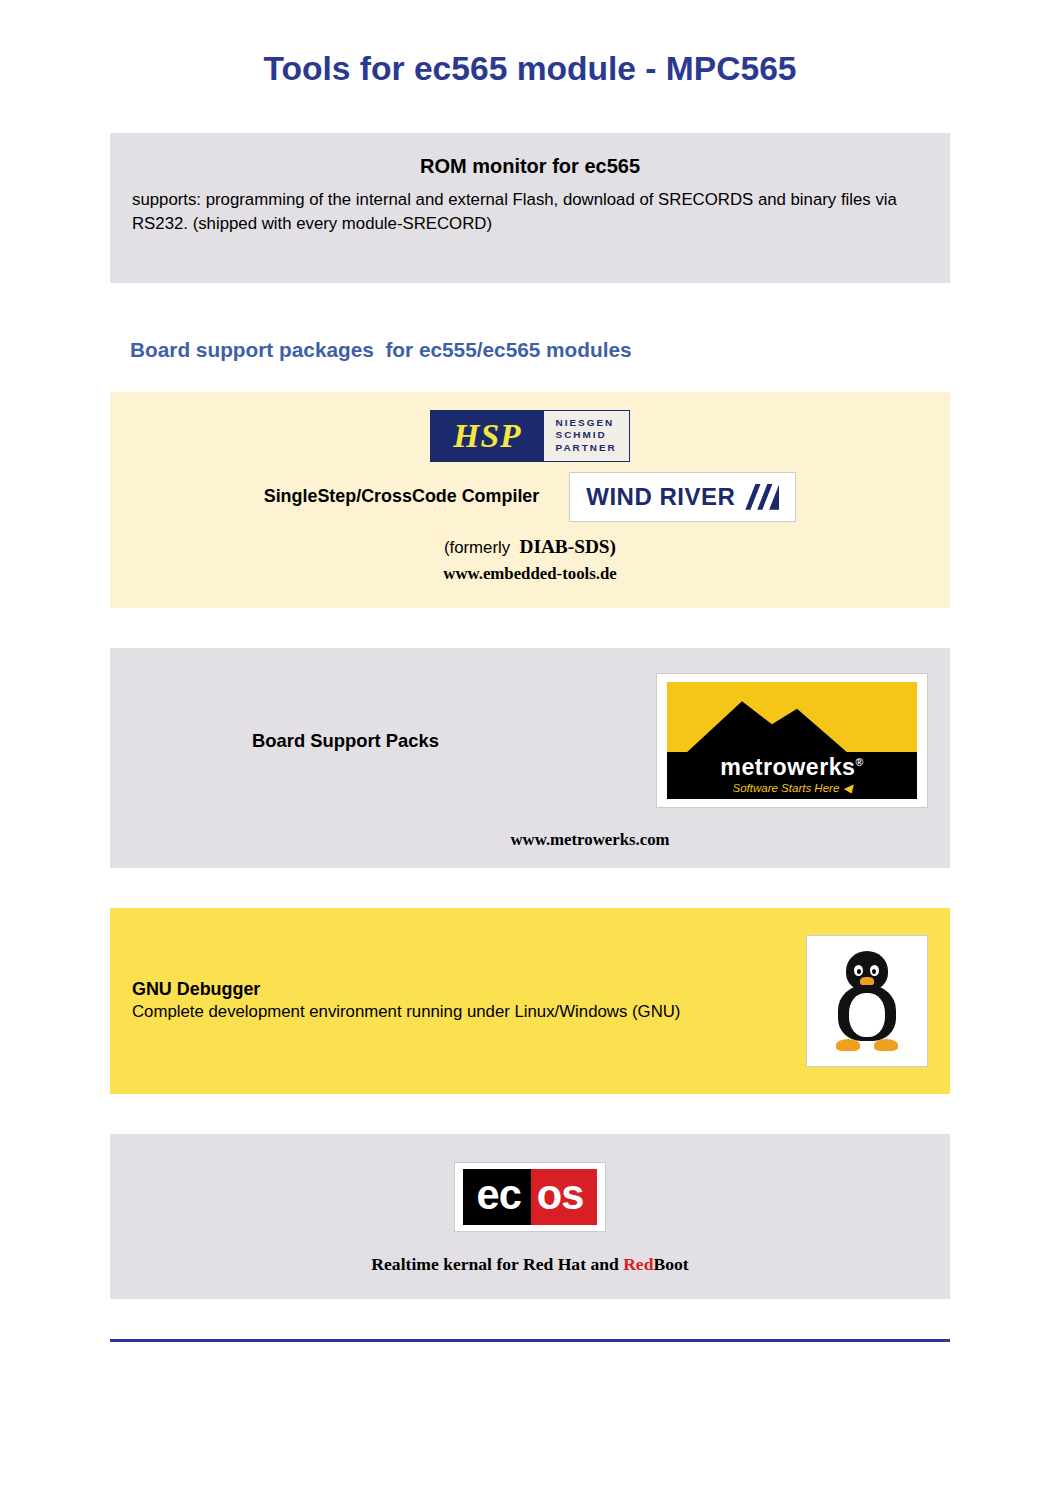Tools for ec565 module - MPC565
ROM monitor for ec565
supports: programming of the internal and external Flash, download of SRECORDS and binary files via RS232. (shipped with every module-SRECORD)
Board support packages for ec555/ec565 modules
HSP
NIESGEN SCHMID PARTNER
SingleStep/CrossCode Compiler
WIND RIVER
(formerly DIAB-SDS)
www.embedded-tools.de
Board Support Packs
metrowerks®
Software Starts Here ◀
www.metrowerks.com
GNU Debugger
Complete development environment running under Linux/Windows (GNU)
ec os
Realtime kernal for Red Hat and Red Boot